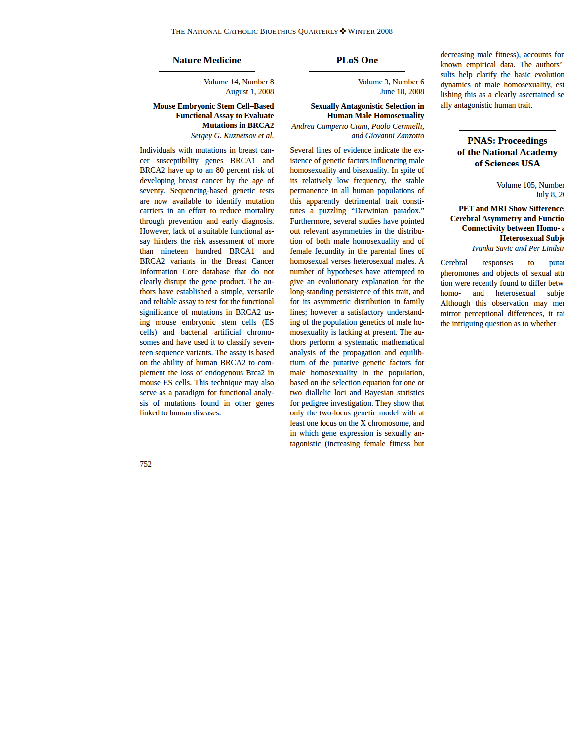THE NATIONAL CATHOLIC BIOETHICS QUARTERLY✤WINTER 2008
Nature Medicine
Volume 14, Number 8
August 1, 2008
Mouse Embryonic Stem Cell–Based
Functional Assay to Evaluate
Mutations in BRCA2
Sergey G. Kuznetsov et al.
Individuals with mutations in breast cancer susceptibility genes BRCA1 and BRCA2 have up to an 80 percent risk of developing breast cancer by the age of seventy. Sequencing-based genetic tests are now available to identify mutation carriers in an effort to reduce mortality through prevention and early diagnosis. However, lack of a suitable functional assay hinders the risk assessment of more than nineteen hundred BRCA1 and BRCA2 variants in the Breast Cancer Information Core database that do not clearly disrupt the gene product. The authors have established a simple, versatile and reliable assay to test for the functional significance of mutations in BRCA2 using mouse embryonic stem cells (ES cells) and bacterial artificial chromosomes and have used it to classify seventeen sequence variants. The assay is based on the ability of human BRCA2 to complement the loss of endogenous Brca2 in mouse ES cells. This technique may also serve as a paradigm for functional analysis of mutations found in other genes linked to human diseases.
PLoS One
Volume 3, Number 6
June 18, 2008
Sexually Antagonistic Selection in
Human Male Homosexuality
Andrea Camperio Ciani, Paolo Cermielli,
and Giovanni Zanzotto
Several lines of evidence indicate the existence of genetic factors influencing male homosexuality and bisexuality. In spite of its relatively low frequency, the stable permanence in all human populations of this apparently detrimental trait constitutes a puzzling “Darwinian paradox.” Furthermore, several studies have pointed out relevant asymmetries in the distribution of both male homosexuality and of female fecundity in the parental lines of homosexual verses heterosexual males. A number of hypotheses have attempted to give an evolutionary explanation for the long-standing persistence of this trait, and for its asymmetric distribution in family lines; however a satisfactory understanding of the population genetics of male homosexuality is lacking at present. The authors perform a systematic mathematical analysis of the propagation and equilibrium of the putative genetic factors for male homosexuality in the population, based on the selection equation for one or two diallelic loci and Bayesian statistics for pedigree investigation. They show that only the two-locus genetic model with at least one locus on the X chromosome, and in which gene expression is sexually antagonistic (increasing female fitness but decreasing male fitness), accounts for all known empirical data. The authors’ results help clarify the basic evolutionary dynamics of male homosexuality, establishing this as a clearly ascertained sexually antagonistic human trait.
PNAS: Proceedings
of the National Academy
of Sciences USA
Volume 105, Number 27
July 8, 2008
PET and MRI Show Sifferences in
Cerebral Asymmetry and Functional
Connectivity between Homo- and
Heterosexual Subjects
Ivanka Savic and Per Lindström
Cerebral responses to putative pheromones and objects of sexual attraction were recently found to differ between homo- and heterosexual subjects. Although this observation may merely mirror perceptional differences, it raises the intriguing question as to whether
752